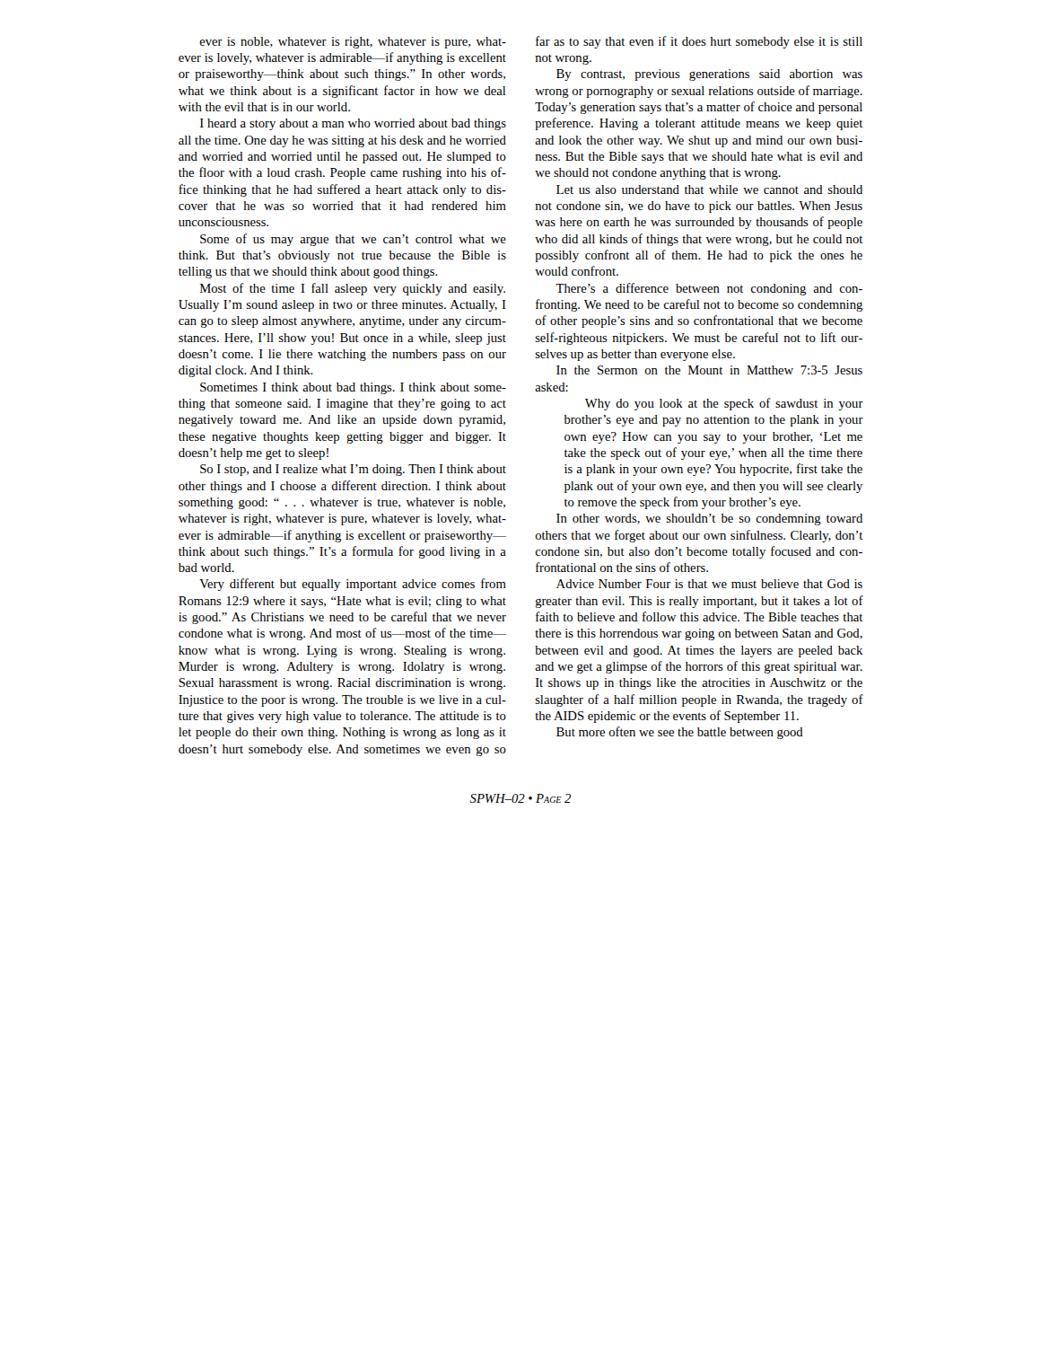ever is noble, whatever is right, whatever is pure, whatever is lovely, whatever is admirable—if anything is excellent or praiseworthy—think about such things.” In other words, what we think about is a significant factor in how we deal with the evil that is in our world.
I heard a story about a man who worried about bad things all the time. One day he was sitting at his desk and he worried and worried and worried until he passed out. He slumped to the floor with a loud crash. People came rushing into his office thinking that he had suffered a heart attack only to discover that he was so worried that it had rendered him unconsciousness.
Some of us may argue that we can’t control what we think. But that’s obviously not true because the Bible is telling us that we should think about good things.
Most of the time I fall asleep very quickly and easily. Usually I’m sound asleep in two or three minutes. Actually, I can go to sleep almost anywhere, anytime, under any circumstances. Here, I’ll show you! But once in a while, sleep just doesn’t come. I lie there watching the numbers pass on our digital clock. And I think.
Sometimes I think about bad things. I think about something that someone said. I imagine that they’re going to act negatively toward me. And like an upside down pyramid, these negative thoughts keep getting bigger and bigger. It doesn’t help me get to sleep!
So I stop, and I realize what I’m doing. Then I think about other things and I choose a different direction. I think about something good: “ . . . whatever is true, whatever is noble, whatever is right, whatever is pure, whatever is lovely, whatever is admirable—if anything is excellent or praiseworthy—think about such things.” It’s a formula for good living in a bad world.
Very different but equally important advice comes from Romans 12:9 where it says, “Hate what is evil; cling to what is good.” As Christians we need to be careful that we never condone what is wrong. And most of us—most of the time—know what is wrong. Lying is wrong. Stealing is wrong. Murder is wrong. Adultery is wrong. Idolatry is wrong. Sexual harassment is wrong. Racial discrimination is wrong. Injustice to the poor is wrong. The trouble is we live in a culture that gives very high value to tolerance. The attitude is to let people do their own thing. Nothing is wrong as long as it doesn’t hurt somebody else. And sometimes we even go so far as to say that even if it does hurt somebody else it is still not wrong.
By contrast, previous generations said abortion was wrong or pornography or sexual relations outside of marriage. Today’s generation says that’s a matter of choice and personal preference. Having a tolerant attitude means we keep quiet and look the other way. We shut up and mind our own business. But the Bible says that we should hate what is evil and we should not condone anything that is wrong.
Let us also understand that while we cannot and should not condone sin, we do have to pick our battles. When Jesus was here on earth he was surrounded by thousands of people who did all kinds of things that were wrong, but he could not possibly confront all of them. He had to pick the ones he would confront.
There’s a difference between not condoning and confronting. We need to be careful not to become so condemning of other people’s sins and so confrontational that we become self-righteous nitpickers. We must be careful not to lift ourselves up as better than everyone else.
In the Sermon on the Mount in Matthew 7:3-5 Jesus asked:
Why do you look at the speck of sawdust in your brother’s eye and pay no attention to the plank in your own eye? How can you say to your brother, ‘Let me take the speck out of your eye,’ when all the time there is a plank in your own eye? You hypocrite, first take the plank out of your own eye, and then you will see clearly to remove the speck from your brother’s eye.
In other words, we shouldn’t be so condemning toward others that we forget about our own sinfulness. Clearly, don’t condone sin, but also don’t become totally focused and confrontational on the sins of others.
Advice Number Four is that we must believe that God is greater than evil. This is really important, but it takes a lot of faith to believe and follow this advice. The Bible teaches that there is this horrendous war going on between Satan and God, between evil and good. At times the layers are peeled back and we get a glimpse of the horrors of this great spiritual war. It shows up in things like the atrocities in Auschwitz or the slaughter of a half million people in Rwanda, the tragedy of the AIDS epidemic or the events of September 11.
But more often we see the battle between good
SPWH–02 • Page 2